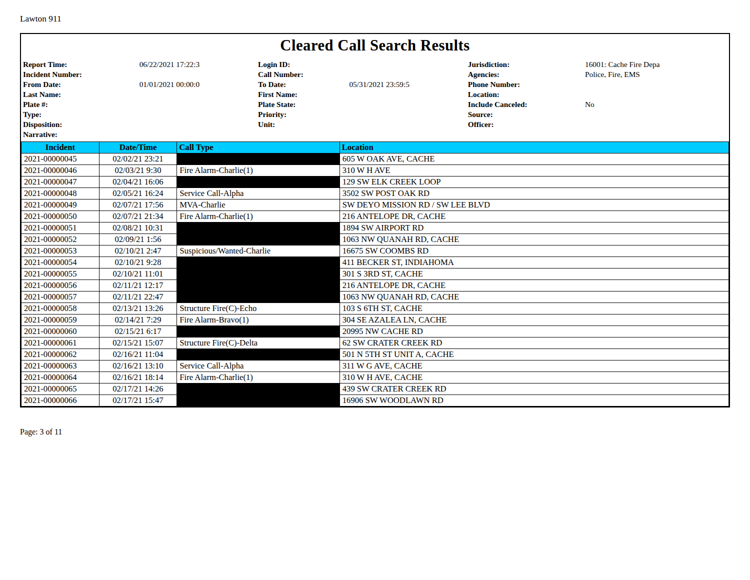Lawton 911
Cleared Call Search Results
| Report Time: | 06/22/2021 17:22:3 | Login ID: | | Jurisdiction: | 16001: Cache Fire Department |
| Incident Number: | | Call Number: | | Agencies: | Police, Fire, EMS |
| From Date: | 01/01/2021 00:00:0 | To Date: | 05/31/2021 23:59:5 | Phone Number: | |
| Last Name: | | First Name: | | Location: | |
| Plate #: | | Plate State: | | Include Canceled: | No |
| Type: | | Priority: | | Source: | |
| Disposition: | | Unit: | | Officer: | |
| Narrative: | | | | | |
| Incident | Date/Time | Call Type | Location |
| --- | --- | --- | --- |
| 2021-00000045 | 02/02/21 23:21 | | 605 W OAK AVE, CACHE |
| 2021-00000046 | 02/03/21 9:30 | Fire Alarm-Charlie(1) | 310 W H AVE |
| 2021-00000047 | 02/04/21 16:06 | | 129 SW ELK CREEK LOOP |
| 2021-00000048 | 02/05/21 16:24 | Service Call-Alpha | 3502 SW POST OAK RD |
| 2021-00000049 | 02/07/21 17:56 | MVA-Charlie | SW DEYO MISSION RD / SW LEE BLVD |
| 2021-00000050 | 02/07/21 21:34 | Fire Alarm-Charlie(1) | 216 ANTELOPE DR, CACHE |
| 2021-00000051 | 02/08/21 10:31 | | 1894 SW AIRPORT RD |
| 2021-00000052 | 02/09/21 1:56 | | 1063 NW QUANAH RD, CACHE |
| 2021-00000053 | 02/10/21 2:47 | Suspicious/Wanted-Charlie | 16675 SW COOMBS RD |
| 2021-00000054 | 02/10/21 9:28 | | 411 BECKER ST, INDIAHOMA |
| 2021-00000055 | 02/10/21 11:01 | | 301 S 3RD ST, CACHE |
| 2021-00000056 | 02/11/21 12:17 | | 216 ANTELOPE DR, CACHE |
| 2021-00000057 | 02/11/21 22:47 | | 1063 NW QUANAH RD, CACHE |
| 2021-00000058 | 02/13/21 13:26 | Structure Fire(C)-Echo | 103 S 6TH ST, CACHE |
| 2021-00000059 | 02/14/21 7:29 | Fire Alarm-Bravo(1) | 304 SE AZALEA LN, CACHE |
| 2021-00000060 | 02/15/21 6:17 | | 20995 NW CACHE RD |
| 2021-00000061 | 02/15/21 15:07 | Structure Fire(C)-Delta | 62 SW CRATER CREEK RD |
| 2021-00000062 | 02/16/21 11:04 | | 501 N 5TH ST UNIT A, CACHE |
| 2021-00000063 | 02/16/21 13:10 | Service Call-Alpha | 311 W G AVE, CACHE |
| 2021-00000064 | 02/16/21 18:14 | Fire Alarm-Charlie(1) | 310 W H AVE, CACHE |
| 2021-00000065 | 02/17/21 14:26 | | 439 SW CRATER CREEK RD |
| 2021-00000066 | 02/17/21 15:47 | | 16906 SW WOODLAWN RD |
Page: 3 of 11